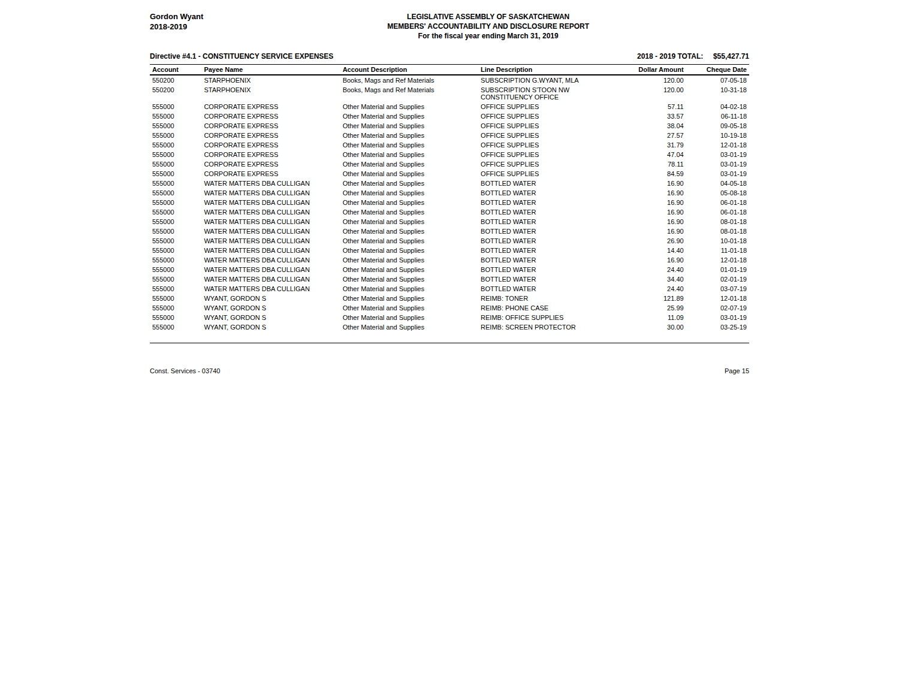Gordon Wyant
2018-2019
LEGISLATIVE ASSEMBLY OF SASKATCHEWAN
MEMBERS' ACCOUNTABILITY AND DISCLOSURE REPORT
For the fiscal year ending March 31, 2019
Directive #4.1 - CONSTITUENCY SERVICE EXPENSES
2018 - 2019 TOTAL: $55,427.71
| Account | Payee Name | Account Description | Line Description | Dollar Amount | Cheque Date |
| --- | --- | --- | --- | --- | --- |
| 550200 | STARPHOENIX | Books, Mags and Ref Materials | SUBSCRIPTION G.WYANT, MLA | 120.00 | 07-05-18 |
| 550200 | STARPHOENIX | Books, Mags and Ref Materials | SUBSCRIPTION S'TOON NW CONSTITUENCY OFFICE | 120.00 | 10-31-18 |
| 555000 | CORPORATE EXPRESS | Other Material and Supplies | OFFICE SUPPLIES | 57.11 | 04-02-18 |
| 555000 | CORPORATE EXPRESS | Other Material and Supplies | OFFICE SUPPLIES | 33.57 | 06-11-18 |
| 555000 | CORPORATE EXPRESS | Other Material and Supplies | OFFICE SUPPLIES | 38.04 | 09-05-18 |
| 555000 | CORPORATE EXPRESS | Other Material and Supplies | OFFICE SUPPLIES | 27.57 | 10-19-18 |
| 555000 | CORPORATE EXPRESS | Other Material and Supplies | OFFICE SUPPLIES | 31.79 | 12-01-18 |
| 555000 | CORPORATE EXPRESS | Other Material and Supplies | OFFICE SUPPLIES | 47.04 | 03-01-19 |
| 555000 | CORPORATE EXPRESS | Other Material and Supplies | OFFICE SUPPLIES | 78.11 | 03-01-19 |
| 555000 | CORPORATE EXPRESS | Other Material and Supplies | OFFICE SUPPLIES | 84.59 | 03-01-19 |
| 555000 | WATER MATTERS DBA CULLIGAN | Other Material and Supplies | BOTTLED WATER | 16.90 | 04-05-18 |
| 555000 | WATER MATTERS DBA CULLIGAN | Other Material and Supplies | BOTTLED WATER | 16.90 | 05-08-18 |
| 555000 | WATER MATTERS DBA CULLIGAN | Other Material and Supplies | BOTTLED WATER | 16.90 | 06-01-18 |
| 555000 | WATER MATTERS DBA CULLIGAN | Other Material and Supplies | BOTTLED WATER | 16.90 | 06-01-18 |
| 555000 | WATER MATTERS DBA CULLIGAN | Other Material and Supplies | BOTTLED WATER | 16.90 | 08-01-18 |
| 555000 | WATER MATTERS DBA CULLIGAN | Other Material and Supplies | BOTTLED WATER | 16.90 | 08-01-18 |
| 555000 | WATER MATTERS DBA CULLIGAN | Other Material and Supplies | BOTTLED WATER | 26.90 | 10-01-18 |
| 555000 | WATER MATTERS DBA CULLIGAN | Other Material and Supplies | BOTTLED WATER | 14.40 | 11-01-18 |
| 555000 | WATER MATTERS DBA CULLIGAN | Other Material and Supplies | BOTTLED WATER | 16.90 | 12-01-18 |
| 555000 | WATER MATTERS DBA CULLIGAN | Other Material and Supplies | BOTTLED WATER | 24.40 | 01-01-19 |
| 555000 | WATER MATTERS DBA CULLIGAN | Other Material and Supplies | BOTTLED WATER | 34.40 | 02-01-19 |
| 555000 | WATER MATTERS DBA CULLIGAN | Other Material and Supplies | BOTTLED WATER | 24.40 | 03-07-19 |
| 555000 | WYANT, GORDON S | Other Material and Supplies | REIMB: TONER | 121.89 | 12-01-18 |
| 555000 | WYANT, GORDON S | Other Material and Supplies | REIMB: PHONE CASE | 25.99 | 02-07-19 |
| 555000 | WYANT, GORDON S | Other Material and Supplies | REIMB: OFFICE SUPPLIES | 11.09 | 03-01-19 |
| 555000 | WYANT, GORDON S | Other Material and Supplies | REIMB: SCREEN PROTECTOR | 30.00 | 03-25-19 |
Const. Services - 03740
Page 15